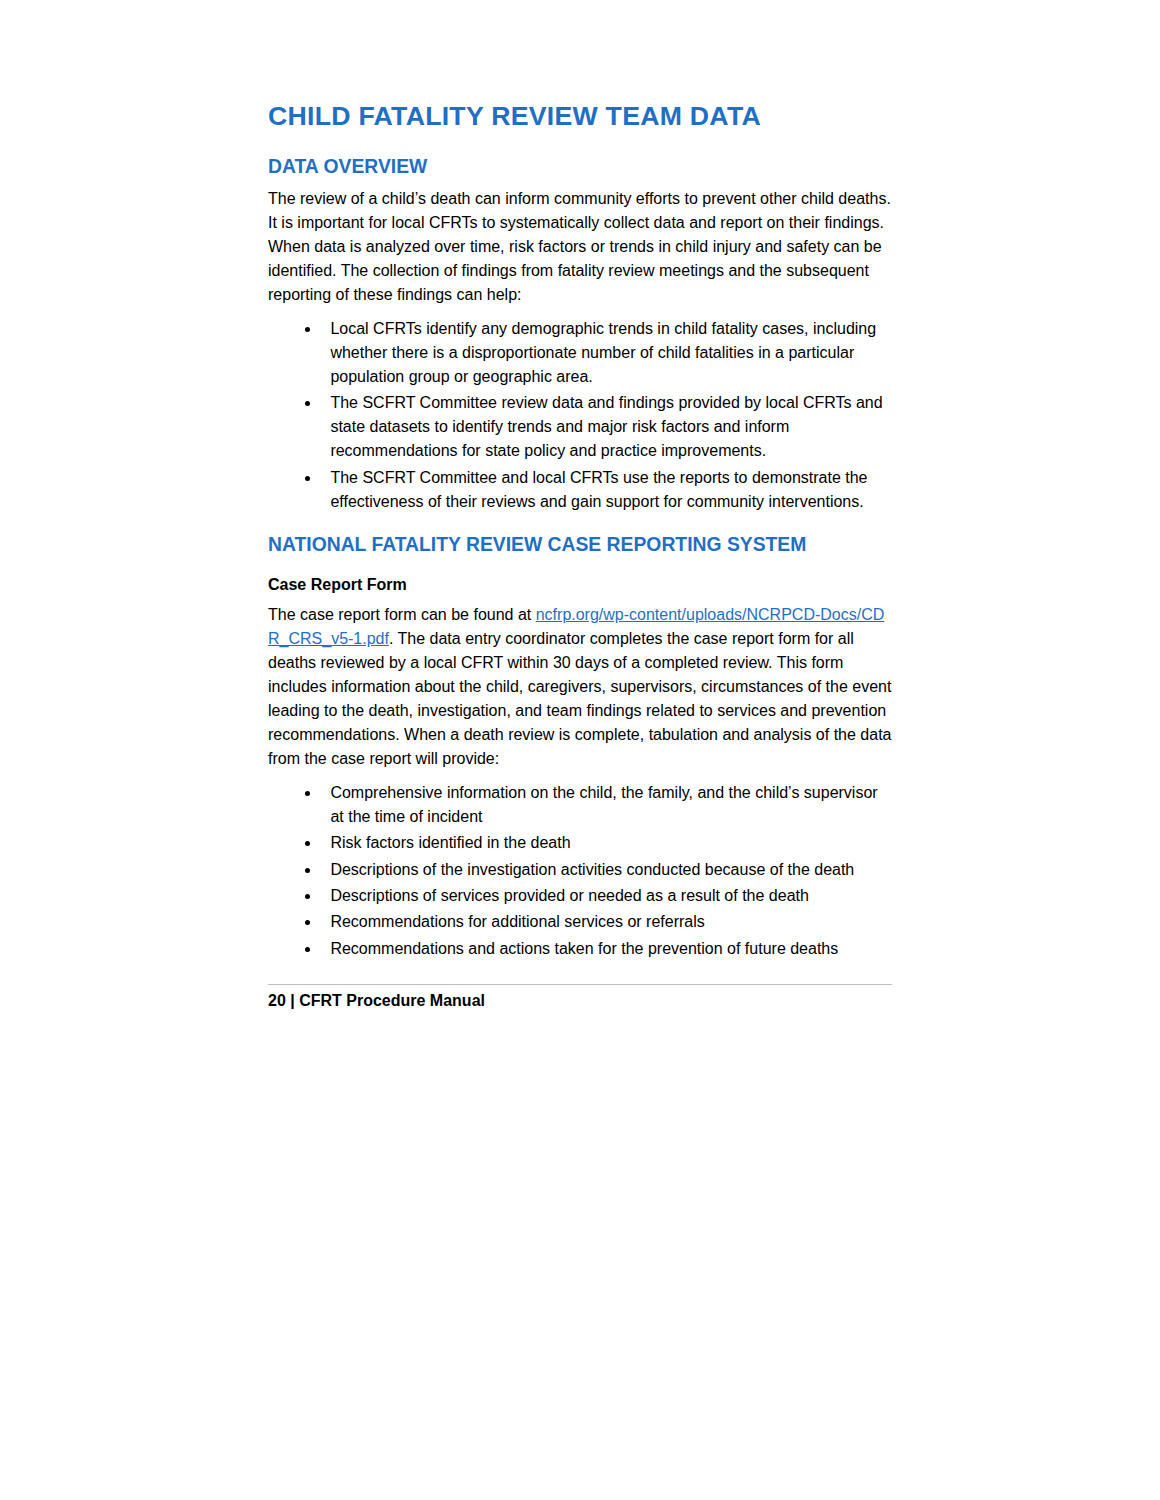CHILD FATALITY REVIEW TEAM DATA
DATA OVERVIEW
The review of a child’s death can inform community efforts to prevent other child deaths. It is important for local CFRTs to systematically collect data and report on their findings. When data is analyzed over time, risk factors or trends in child injury and safety can be identified. The collection of findings from fatality review meetings and the subsequent reporting of these findings can help:
Local CFRTs identify any demographic trends in child fatality cases, including whether there is a disproportionate number of child fatalities in a particular population group or geographic area.
The SCFRT Committee review data and findings provided by local CFRTs and state datasets to identify trends and major risk factors and inform recommendations for state policy and practice improvements.
The SCFRT Committee and local CFRTs use the reports to demonstrate the effectiveness of their reviews and gain support for community interventions.
NATIONAL FATALITY REVIEW CASE REPORTING SYSTEM
Case Report Form
The case report form can be found at ncfrp.org/wp-content/uploads/NCRPCD-Docs/CDR_CRS_v5-1.pdf. The data entry coordinator completes the case report form for all deaths reviewed by a local CFRT within 30 days of a completed review. This form includes information about the child, caregivers, supervisors, circumstances of the event leading to the death, investigation, and team findings related to services and prevention recommendations. When a death review is complete, tabulation and analysis of the data from the case report will provide:
Comprehensive information on the child, the family, and the child’s supervisor at the time of incident
Risk factors identified in the death
Descriptions of the investigation activities conducted because of the death
Descriptions of services provided or needed as a result of the death
Recommendations for additional services or referrals
Recommendations and actions taken for the prevention of future deaths
20 | CFRT Procedure Manual